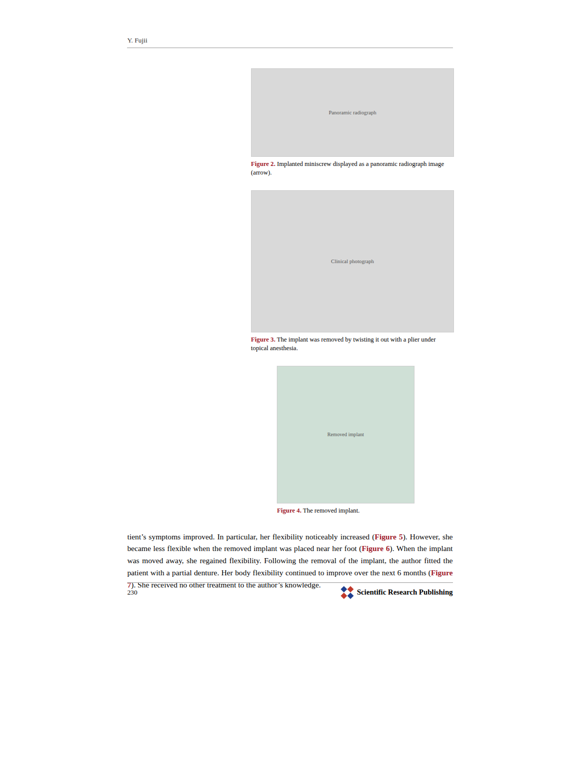Y. Fujii
Figure 2. Implanted miniscrew displayed as a panoramic radiograph image (arrow).
Figure 3. The implant was removed by twisting it out with a plier under topical anesthesia.
Figure 4. The removed implant.
tient’s symptoms improved. In particular, her flexibility noticeably increased (Figure 5). However, she became less flexible when the removed implant was placed near her foot (Figure 6). When the implant was moved away, she regained flexibility. Following the removal of the implant, the author fitted the patient with a partial denture. Her body flexibility continued to improve over the next 6 months (Figure 7). She received no other treatment to the author’s knowledge.
230
Scientific Research Publishing